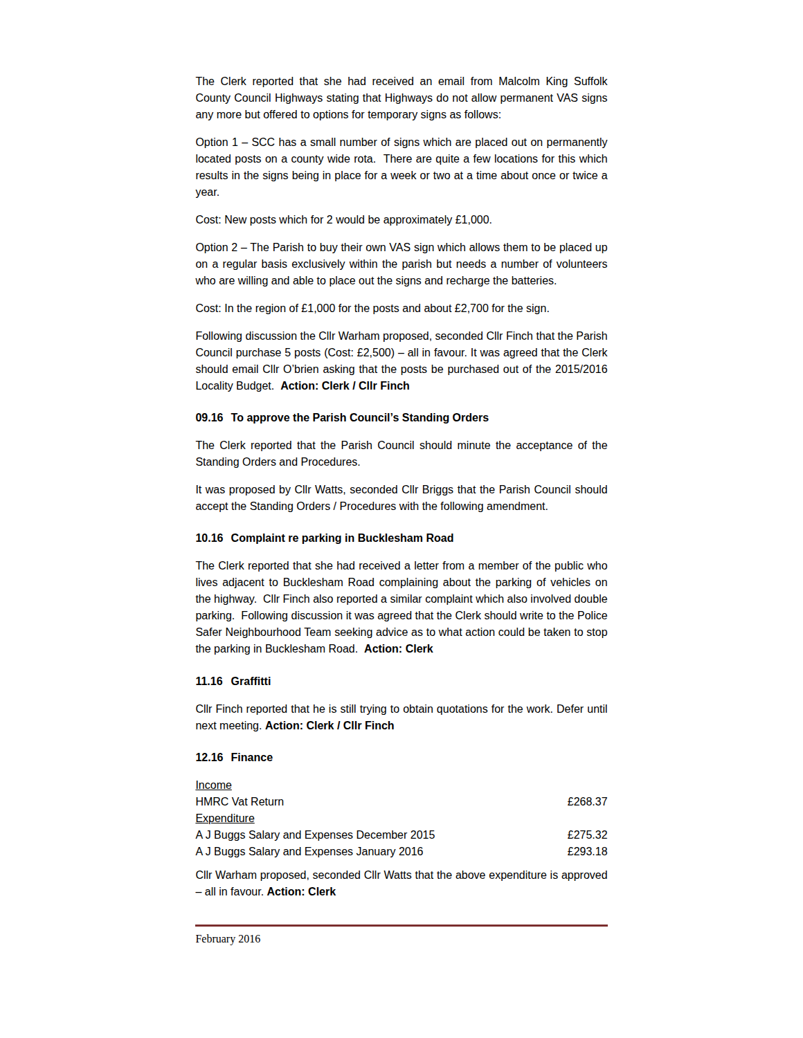The Clerk reported that she had received an email from Malcolm King Suffolk County Council Highways stating that Highways do not allow permanent VAS signs any more but offered to options for temporary signs as follows:
Option 1 – SCC has a small number of signs which are placed out on permanently located posts on a county wide rota. There are quite a few locations for this which results in the signs being in place for a week or two at a time about once or twice a year.
Cost: New posts which for 2 would be approximately £1,000.
Option 2 – The Parish to buy their own VAS sign which allows them to be placed up on a regular basis exclusively within the parish but needs a number of volunteers who are willing and able to place out the signs and recharge the batteries.
Cost: In the region of £1,000 for the posts and about £2,700 for the sign.
Following discussion the Cllr Warham proposed, seconded Cllr Finch that the Parish Council purchase 5 posts (Cost: £2,500) – all in favour. It was agreed that the Clerk should email Cllr O’brien asking that the posts be purchased out of the 2015/2016 Locality Budget. Action: Clerk / Cllr Finch
09.16 To approve the Parish Council’s Standing Orders
The Clerk reported that the Parish Council should minute the acceptance of the Standing Orders and Procedures.
It was proposed by Cllr Watts, seconded Cllr Briggs that the Parish Council should accept the Standing Orders / Procedures with the following amendment.
10.16 Complaint re parking in Bucklesham Road
The Clerk reported that she had received a letter from a member of the public who lives adjacent to Bucklesham Road complaining about the parking of vehicles on the highway. Cllr Finch also reported a similar complaint which also involved double parking. Following discussion it was agreed that the Clerk should write to the Police Safer Neighbourhood Team seeking advice as to what action could be taken to stop the parking in Bucklesham Road. Action: Clerk
11.16 Graffitti
Cllr Finch reported that he is still trying to obtain quotations for the work. Defer until next meeting. Action: Clerk / Cllr Finch
12.16 Finance
| Income | |
| HMRC Vat Return | £268.37 |
| Expenditure | |
| A J Buggs Salary and Expenses December 2015 | £275.32 |
| A J Buggs Salary and Expenses January 2016 | £293.18 |
Cllr Warham proposed, seconded Cllr Watts that the above expenditure is approved – all in favour. Action: Clerk
February 2016